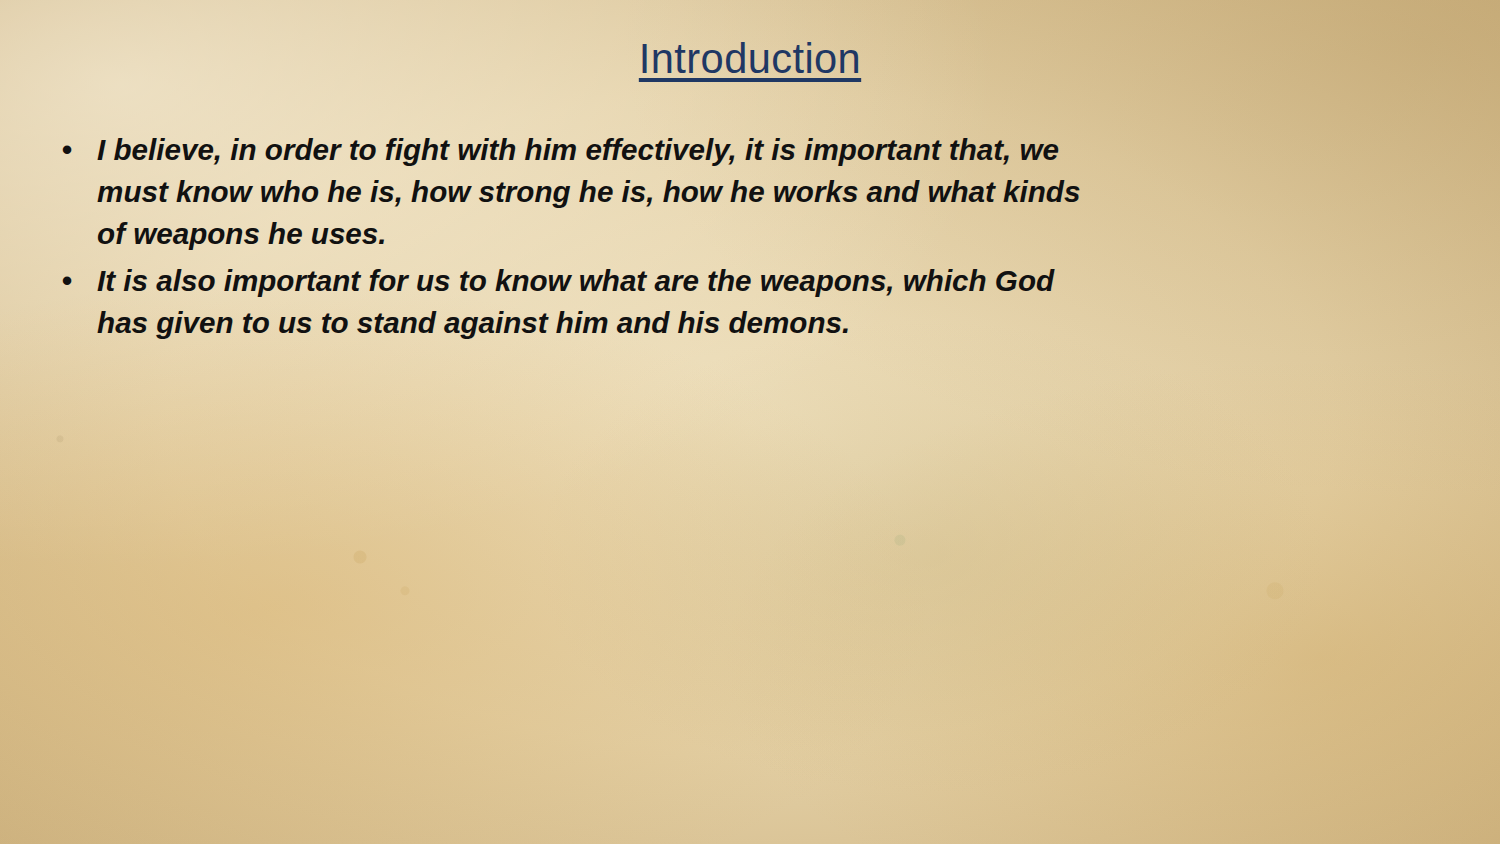Introduction
I believe, in order to fight with him effectively, it is important that, we must know who he is, how strong he is, how he works and what kinds of weapons he uses.
It is also important for us to know what are the weapons, which God has given to us to stand against him and his demons.